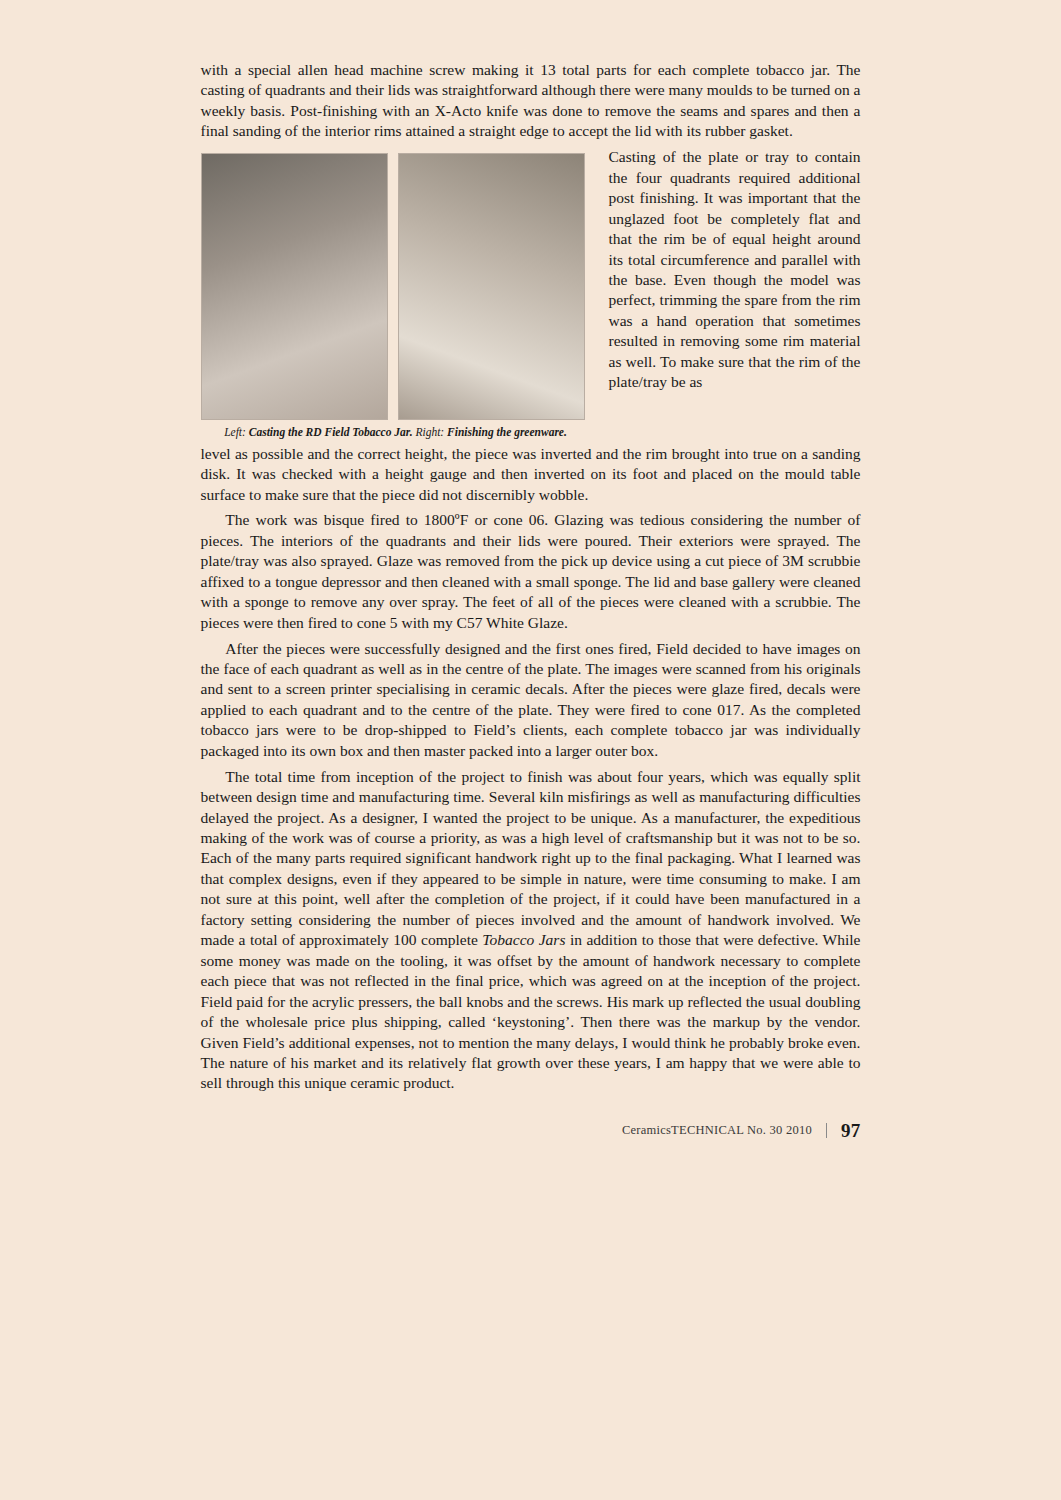with a special allen head machine screw making it 13 total parts for each complete tobacco jar. The casting of quadrants and their lids was straightforward although there were many moulds to be turned on a weekly basis. Post-finishing with an X-Acto knife was done to remove the seams and spares and then a final sanding of the interior rims attained a straight edge to accept the lid with its rubber gasket.
Left: Casting the RD Field Tobacco Jar. Right: Finishing the greenware.
Casting of the plate or tray to contain the four quadrants required additional post finishing. It was important that the unglazed foot be completely flat and that the rim be of equal height around its total circumference and parallel with the base. Even though the model was perfect, trimming the spare from the rim was a hand operation that sometimes resulted in removing some rim material as well. To make sure that the rim of the plate/tray be as
level as possible and the correct height, the piece was inverted and the rim brought into true on a sanding disk. It was checked with a height gauge and then inverted on its foot and placed on the mould table surface to make sure that the piece did not discernibly wobble.
The work was bisque fired to 1800ºF or cone 06. Glazing was tedious considering the number of pieces. The interiors of the quadrants and their lids were poured. Their exteriors were sprayed. The plate/tray was also sprayed. Glaze was removed from the pick up device using a cut piece of 3M scrubbie affixed to a tongue depressor and then cleaned with a small sponge. The lid and base gallery were cleaned with a sponge to remove any over spray. The feet of all of the pieces were cleaned with a scrubbie. The pieces were then fired to cone 5 with my C57 White Glaze.
After the pieces were successfully designed and the first ones fired, Field decided to have images on the face of each quadrant as well as in the centre of the plate. The images were scanned from his originals and sent to a screen printer specialising in ceramic decals. After the pieces were glaze fired, decals were applied to each quadrant and to the centre of the plate. They were fired to cone 017. As the completed tobacco jars were to be drop-shipped to Field’s clients, each complete tobacco jar was individually packaged into its own box and then master packed into a larger outer box.
The total time from inception of the project to finish was about four years, which was equally split between design time and manufacturing time. Several kiln misfirings as well as manufacturing difficulties delayed the project. As a designer, I wanted the project to be unique. As a manufacturer, the expeditious making of the work was of course a priority, as was a high level of craftsmanship but it was not to be so. Each of the many parts required significant handwork right up to the final packaging. What I learned was that complex designs, even if they appeared to be simple in nature, were time consuming to make. I am not sure at this point, well after the completion of the project, if it could have been manufactured in a factory setting considering the number of pieces involved and the amount of handwork involved. We made a total of approximately 100 complete Tobacco Jars in addition to those that were defective. While some money was made on the tooling, it was offset by the amount of handwork necessary to complete each piece that was not reflected in the final price, which was agreed on at the inception of the project. Field paid for the acrylic pressers, the ball knobs and the screws. His mark up reflected the usual doubling of the wholesale price plus shipping, called ‘keystoning’. Then there was the markup by the vendor. Given Field’s additional expenses, not to mention the many delays, I would think he probably broke even. The nature of his market and its relatively flat growth over these years, I am happy that we were able to sell through this unique ceramic product.
CeramicsTECHNICAL No. 30 2010 97